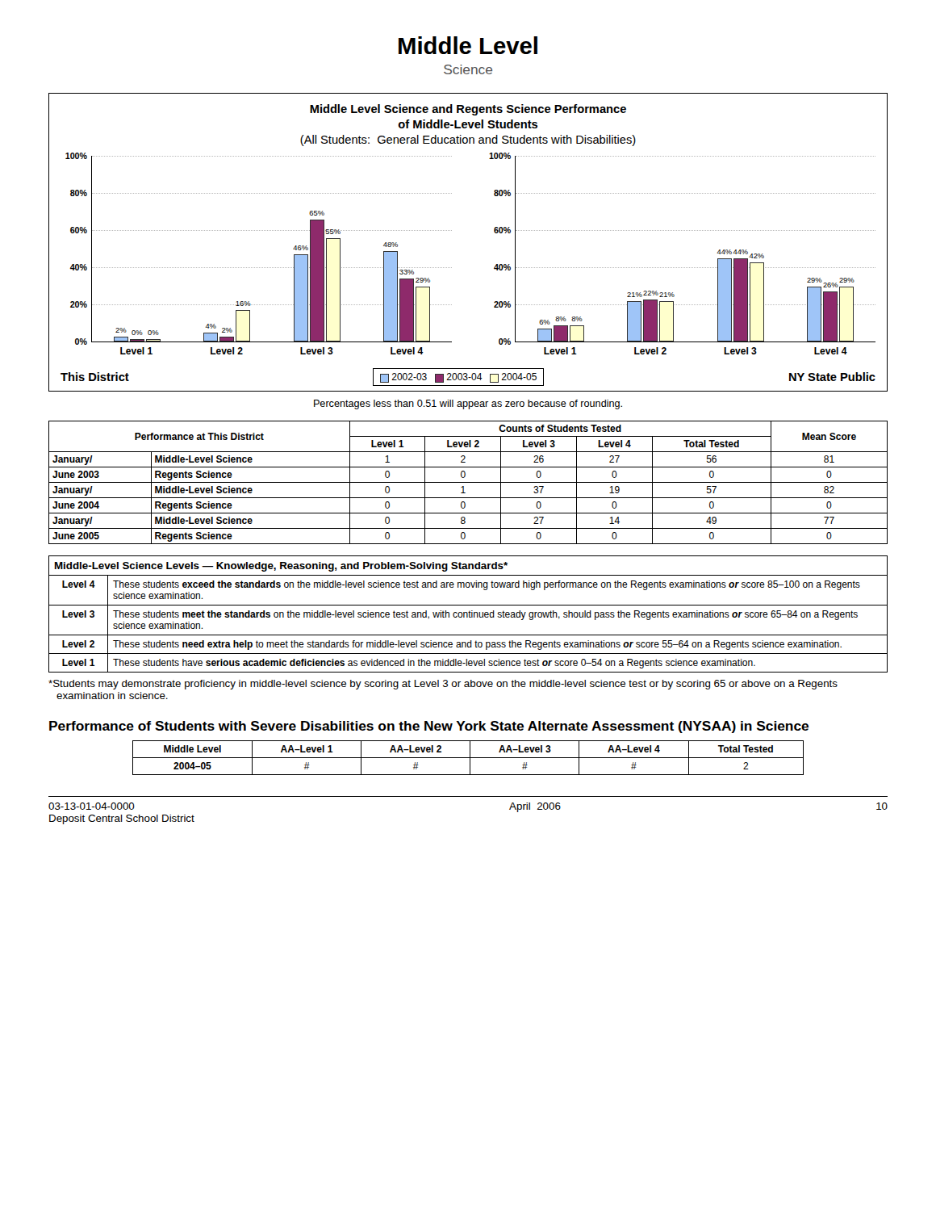Middle Level
Science
Middle Level Science and Regents Science Performance
of Middle-Level Students
(All Students: General Education and Students with Disabilities)
100% 80% 60% 40% 20% 0%
2%
0%
0%
4%
2%
16%
46%
65%
55%
48%
33%
29%
Level 1 Level 2 Level 3 Level 4
100% 80% 60% 40% 20% 0%
6%
8%
8%
21%
22%
21%
44%
44%
42%
29%
26%
29%
Level 1 Level 2 Level 3 Level 4
This District
2002-03 2003-04 2004-05
NY State Public
Percentages less than 0.51 will appear as zero because of rounding.
| Performance at This District | Counts of Students Tested | Mean Score |
| --- | --- | --- |
| Level 1 | Level 2 | Level 3 | Level 4 | Total Tested |
| January/ | Middle-Level Science | 1 | 2 | 26 | 27 | 56 | 81 |
| June 2003 | Regents Science | 0 | 0 | 0 | 0 | 0 | 0 |
| January/ | Middle-Level Science | 0 | 1 | 37 | 19 | 57 | 82 |
| June 2004 | Regents Science | 0 | 0 | 0 | 0 | 0 | 0 |
| January/ | Middle-Level Science | 0 | 8 | 27 | 14 | 49 | 77 |
| June 2005 | Regents Science | 0 | 0 | 0 | 0 | 0 | 0 |
| Middle-Level Science Levels — Knowledge, Reasoning, and Problem-Solving Standards* |
| --- |
| Level 4 | These students exceed the standards on the middle-level science test and are moving toward high performance on the Regents examinations or score 85–100 on a Regents science examination. |
| Level 3 | These students meet the standards on the middle-level science test and, with continued steady growth, should pass the Regents examinations or score 65–84 on a Regents science examination. |
| Level 2 | These students need extra help to meet the standards for middle-level science and to pass the Regents examinations or score 55–64 on a Regents science examination. |
| Level 1 | These students have serious academic deficiencies as evidenced in the middle-level science test or score 0–54 on a Regents science examination. |
*Students may demonstrate proficiency in middle-level science by scoring at Level 3 or above on the middle-level science test or by scoring 65 or above on a Regents examination in science.
Performance of Students with Severe Disabilities on the New York State Alternate Assessment (NYSAA) in Science
| Middle Level | AA–Level 1 | AA–Level 2 | AA–Level 3 | AA–Level 4 | Total Tested |
| --- | --- | --- | --- | --- | --- |
| 2004–05 | # | # | # | # | 2 |
03-13-01-04-0000
Deposit Central School District
April 2006
10